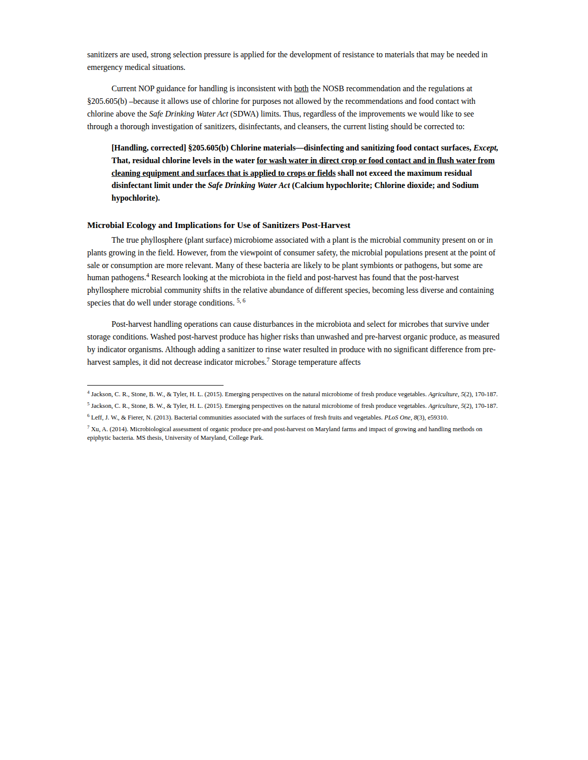sanitizers are used, strong selection pressure is applied for the development of resistance to materials that may be needed in emergency medical situations.
Current NOP guidance for handling is inconsistent with both the NOSB recommendation and the regulations at §205.605(b) –because it allows use of chlorine for purposes not allowed by the recommendations and food contact with chlorine above the Safe Drinking Water Act (SDWA) limits. Thus, regardless of the improvements we would like to see through a thorough investigation of sanitizers, disinfectants, and cleansers, the current listing should be corrected to:
[Handling, corrected] §205.605(b) Chlorine materials—disinfecting and sanitizing food contact surfaces, Except, That, residual chlorine levels in the water for wash water in direct crop or food contact and in flush water from cleaning equipment and surfaces that is applied to crops or fields shall not exceed the maximum residual disinfectant limit under the Safe Drinking Water Act (Calcium hypochlorite; Chlorine dioxide; and Sodium hypochlorite).
Microbial Ecology and Implications for Use of Sanitizers Post-Harvest
The true phyllosphere (plant surface) microbiome associated with a plant is the microbial community present on or in plants growing in the field. However, from the viewpoint of consumer safety, the microbial populations present at the point of sale or consumption are more relevant. Many of these bacteria are likely to be plant symbionts or pathogens, but some are human pathogens.4 Research looking at the microbiota in the field and post-harvest has found that the post-harvest phyllosphere microbial community shifts in the relative abundance of different species, becoming less diverse and containing species that do well under storage conditions. 5, 6
Post-harvest handling operations can cause disturbances in the microbiota and select for microbes that survive under storage conditions. Washed post-harvest produce has higher risks than unwashed and pre-harvest organic produce, as measured by indicator organisms. Although adding a sanitizer to rinse water resulted in produce with no significant difference from pre-harvest samples, it did not decrease indicator microbes.7 Storage temperature affects
4 Jackson, C. R., Stone, B. W., & Tyler, H. L. (2015). Emerging perspectives on the natural microbiome of fresh produce vegetables. Agriculture, 5(2), 170-187.
5 Jackson, C. R., Stone, B. W., & Tyler, H. L. (2015). Emerging perspectives on the natural microbiome of fresh produce vegetables. Agriculture, 5(2), 170-187.
6 Leff, J. W., & Fierer, N. (2013). Bacterial communities associated with the surfaces of fresh fruits and vegetables. PLoS One, 8(3), e59310.
7 Xu, A. (2014). Microbiological assessment of organic produce pre-and post-harvest on Maryland farms and impact of growing and handling methods on epiphytic bacteria. MS thesis, University of Maryland, College Park.